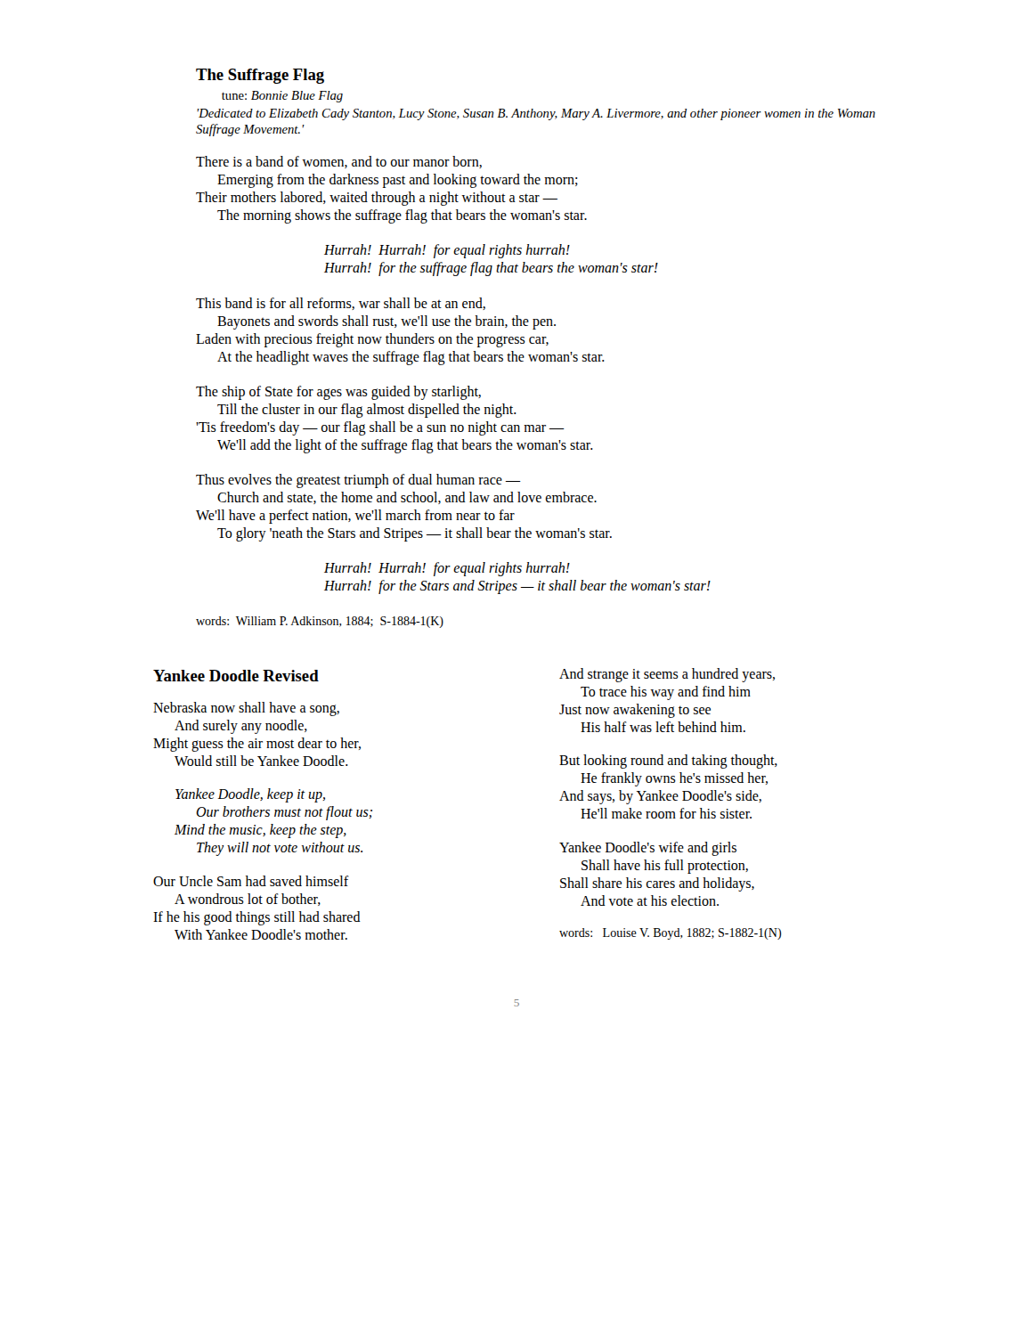The Suffrage Flag
tune: Bonnie Blue Flag
'Dedicated to Elizabeth Cady Stanton, Lucy Stone, Susan B. Anthony, Mary A. Livermore, and other pioneer women in the Woman Suffrage Movement.'
There is a band of women, and to our manor born,
Emerging from the darkness past and looking toward the morn;
Their mothers labored, waited through a night without a star —
The morning shows the suffrage flag that bears the woman's star.
Hurrah! Hurrah! for equal rights hurrah!
Hurrah! for the suffrage flag that bears the woman's star!
This band is for all reforms, war shall be at an end,
Bayonets and swords shall rust, we'll use the brain, the pen.
Laden with precious freight now thunders on the progress car,
At the headlight waves the suffrage flag that bears the woman's star.
The ship of State for ages was guided by starlight,
Till the cluster in our flag almost dispelled the night.
'Tis freedom's day — our flag shall be a sun no night can mar —
We'll add the light of the suffrage flag that bears the woman's star.
Thus evolves the greatest triumph of dual human race —
Church and state, the home and school, and law and love embrace.
We'll have a perfect nation, we'll march from near to far
To glory 'neath the Stars and Stripes — it shall bear the woman's star.
Hurrah! Hurrah! for equal rights hurrah!
Hurrah! for the Stars and Stripes — it shall bear the woman's star!
words: William P. Adkinson, 1884; S-1884-1(K)
Yankee Doodle Revised
Nebraska now shall have a song,
And surely any noodle,
Might guess the air most dear to her,
Would still be Yankee Doodle.
Yankee Doodle, keep it up,
Our brothers must not flout us;
Mind the music, keep the step,
They will not vote without us.
Our Uncle Sam had saved himself
A wondrous lot of bother,
If he his good things still had shared
With Yankee Doodle's mother.
And strange it seems a hundred years,
To trace his way and find him
Just now awakening to see
His half was left behind him.
But looking round and taking thought,
He frankly owns he's missed her,
And says, by Yankee Doodle's side,
He'll make room for his sister.
Yankee Doodle's wife and girls
Shall have his full protection,
Shall share his cares and holidays,
And vote at his election.
words: Louise V. Boyd, 1882; S-1882-1(N)
5